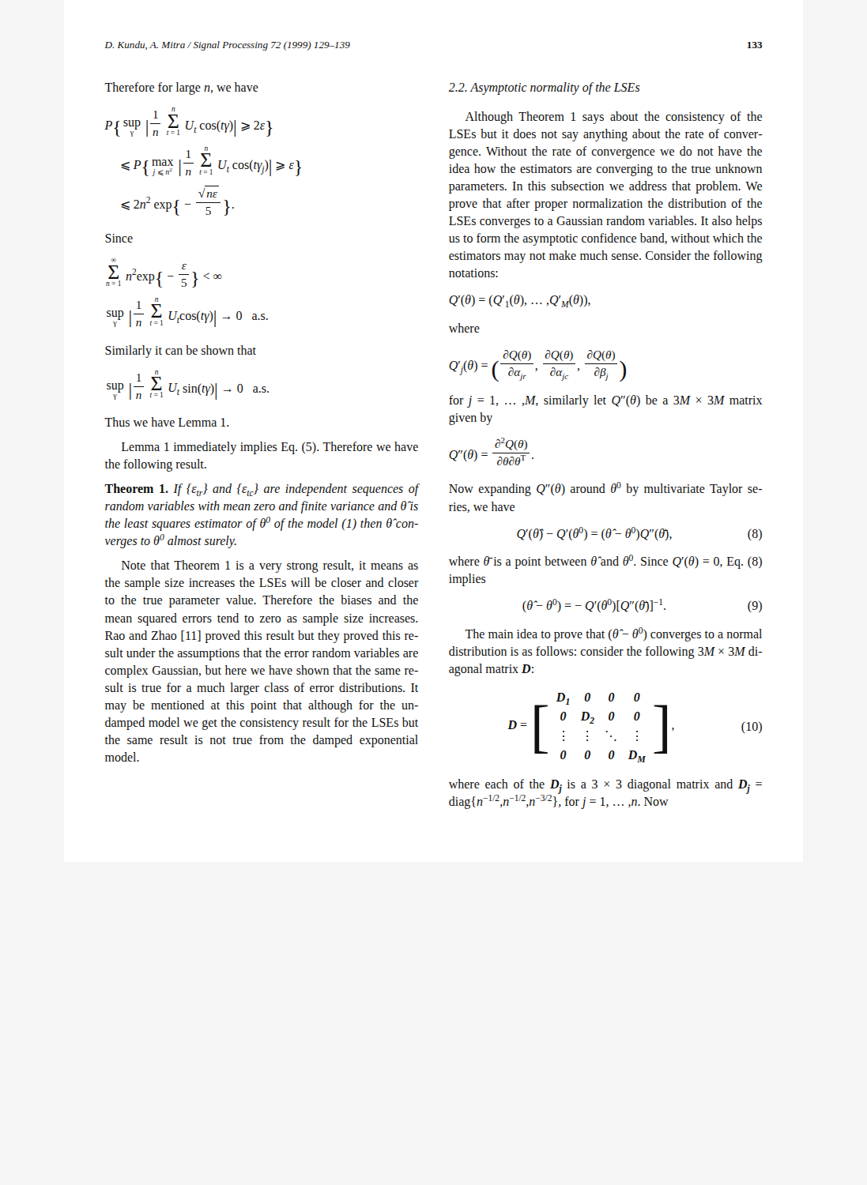D. Kundu, A. Mitra / Signal Processing 72 (1999) 129–139 133
Therefore for large n, we have
P{sup γ |1 n nΣt = 1 Ut cos(tγ)| ⩾ 2ε}
⩽ P{max j ⩽ n2 |1 n nΣt = 1 Ut cos(tγj)| ⩾ ε}
⩽ 2n2 exp{ − √nε 5}.
Since
∞Σn = 1 n2exp{ − ε 5} < ∞
sup γ |1 n nΣt = 1 Utcos(tγ)| → 0 a.s.
Similarly it can be shown that
sup γ |1 n nΣt = 1 Ut sin(tγ)| → 0 a.s.
Thus we have Lemma 1.
Lemma 1 immediately implies Eq. (5). Therefore we have the following result.
Theorem 1. If {εtr} and {εtc} are independent sequences of random variables with mean zero and finite variance and θ̂ is the least squares estimator of θ0 of the model (1) then θ̂ converges to θ0 almost surely.
Note that Theorem 1 is a very strong result, it means as the sample size increases the LSEs will be closer and closer to the true parameter value. Therefore the biases and the mean squared errors tend to zero as sample size increases. Rao and Zhao [11] proved this result but they proved this result under the assumptions that the error random variables are complex Gaussian, but here we have shown that the same result is true for a much larger class of error distributions. It may be mentioned at this point that although for the undamped model we get the consistency result for the LSEs but the same result is not true from the damped exponential model.
2.2. Asymptotic normality of the LSEs
Although Theorem 1 says about the consistency of the LSEs but it does not say anything about the rate of convergence. Without the rate of convergence we do not have the idea how the estimators are converging to the true unknown parameters. In this subsection we address that problem. We prove that after proper normalization the distribution of the LSEs converges to a Gaussian random variables. It also helps us to form the asymptotic confidence band, without which the estimators may not make much sense. Consider the following notations:
Q′(θ) = (Q′1(θ), … ,Q′M(θ)),
where
Q′j(θ) = (∂Q(θ)∂αjr, ∂Q(θ)∂αjc, ∂Q(θ)∂βj)
for j = 1, … ,M, similarly let Q″(θ) be a 3M × 3M matrix given by
Q″(θ) = ∂2Q(θ)∂θ∂θT.
Now expanding Q″(θ) around θ0 by multivariate Taylor series, we have
Q′(θ̂) − Q′(θ0) = (θ̂ − θ0)Q″(θ̄), (8)
where θ̄ is a point between θ̂ and θ0. Since Q′(θ) = 0, Eq. (8) implies
(θ̂ − θ0) = − Q′(θ0)[Q″(θ̄)]−1. (9)
The main idea to prove that (θ̂ − θ0) converges to a normal distribution is as follows: consider the following 3M × 3M diagonal matrix D:
D = [
| D 1 | 0 | 0 | 0 |
| 0 | D 2 | 0 | 0 |
| ⋮ | ⋮ | ⋱ | ⋮ |
| 0 | 0 | 0 | D M |
] , (10)
where each of the Dj is a 3 × 3 diagonal matrix and Dj = diag{n−1/2,n−1/2,n−3/2}, for j = 1, … ,n. Now